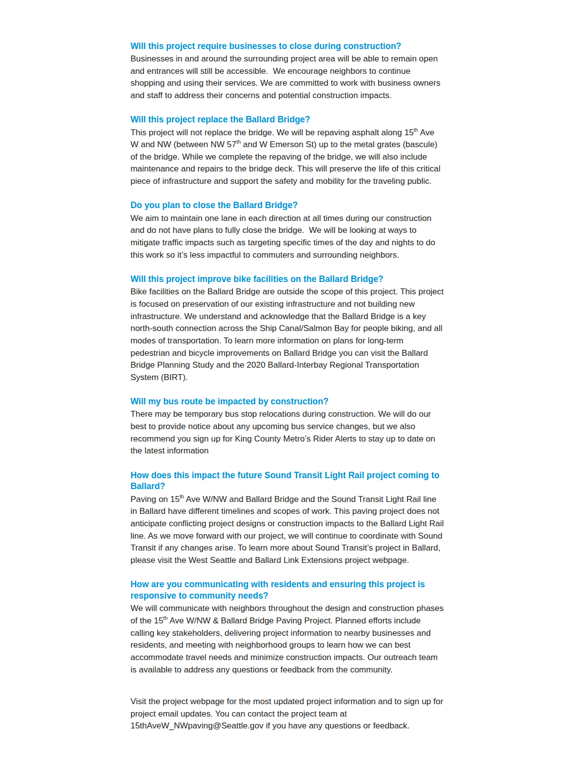Will this project require businesses to close during construction?
Businesses in and around the surrounding project area will be able to remain open and entrances will still be accessible. We encourage neighbors to continue shopping and using their services. We are committed to work with business owners and staff to address their concerns and potential construction impacts.
Will this project replace the Ballard Bridge?
This project will not replace the bridge. We will be repaving asphalt along 15th Ave W and NW (between NW 57th and W Emerson St) up to the metal grates (bascule) of the bridge. While we complete the repaving of the bridge, we will also include maintenance and repairs to the bridge deck. This will preserve the life of this critical piece of infrastructure and support the safety and mobility for the traveling public.
Do you plan to close the Ballard Bridge?
We aim to maintain one lane in each direction at all times during our construction and do not have plans to fully close the bridge. We will be looking at ways to mitigate traffic impacts such as targeting specific times of the day and nights to do this work so it’s less impactful to commuters and surrounding neighbors.
Will this project improve bike facilities on the Ballard Bridge?
Bike facilities on the Ballard Bridge are outside the scope of this project. This project is focused on preservation of our existing infrastructure and not building new infrastructure. We understand and acknowledge that the Ballard Bridge is a key north-south connection across the Ship Canal/Salmon Bay for people biking, and all modes of transportation. To learn more information on plans for long-term pedestrian and bicycle improvements on Ballard Bridge you can visit the Ballard Bridge Planning Study and the 2020 Ballard-Interbay Regional Transportation System (BIRT).
Will my bus route be impacted by construction?
There may be temporary bus stop relocations during construction. We will do our best to provide notice about any upcoming bus service changes, but we also recommend you sign up for King County Metro’s Rider Alerts to stay up to date on the latest information
How does this impact the future Sound Transit Light Rail project coming to Ballard?
Paving on 15th Ave W/NW and Ballard Bridge and the Sound Transit Light Rail line in Ballard have different timelines and scopes of work. This paving project does not anticipate conflicting project designs or construction impacts to the Ballard Light Rail line. As we move forward with our project, we will continue to coordinate with Sound Transit if any changes arise. To learn more about Sound Transit’s project in Ballard, please visit the West Seattle and Ballard Link Extensions project webpage.
How are you communicating with residents and ensuring this project is responsive to community needs?
We will communicate with neighbors throughout the design and construction phases of the 15th Ave W/NW & Ballard Bridge Paving Project. Planned efforts include calling key stakeholders, delivering project information to nearby businesses and residents, and meeting with neighborhood groups to learn how we can best accommodate travel needs and minimize construction impacts. Our outreach team is available to address any questions or feedback from the community.
Visit the project webpage for the most updated project information and to sign up for project email updates. You can contact the project team at 15thAveW_NWpaving@Seattle.gov if you have any questions or feedback.